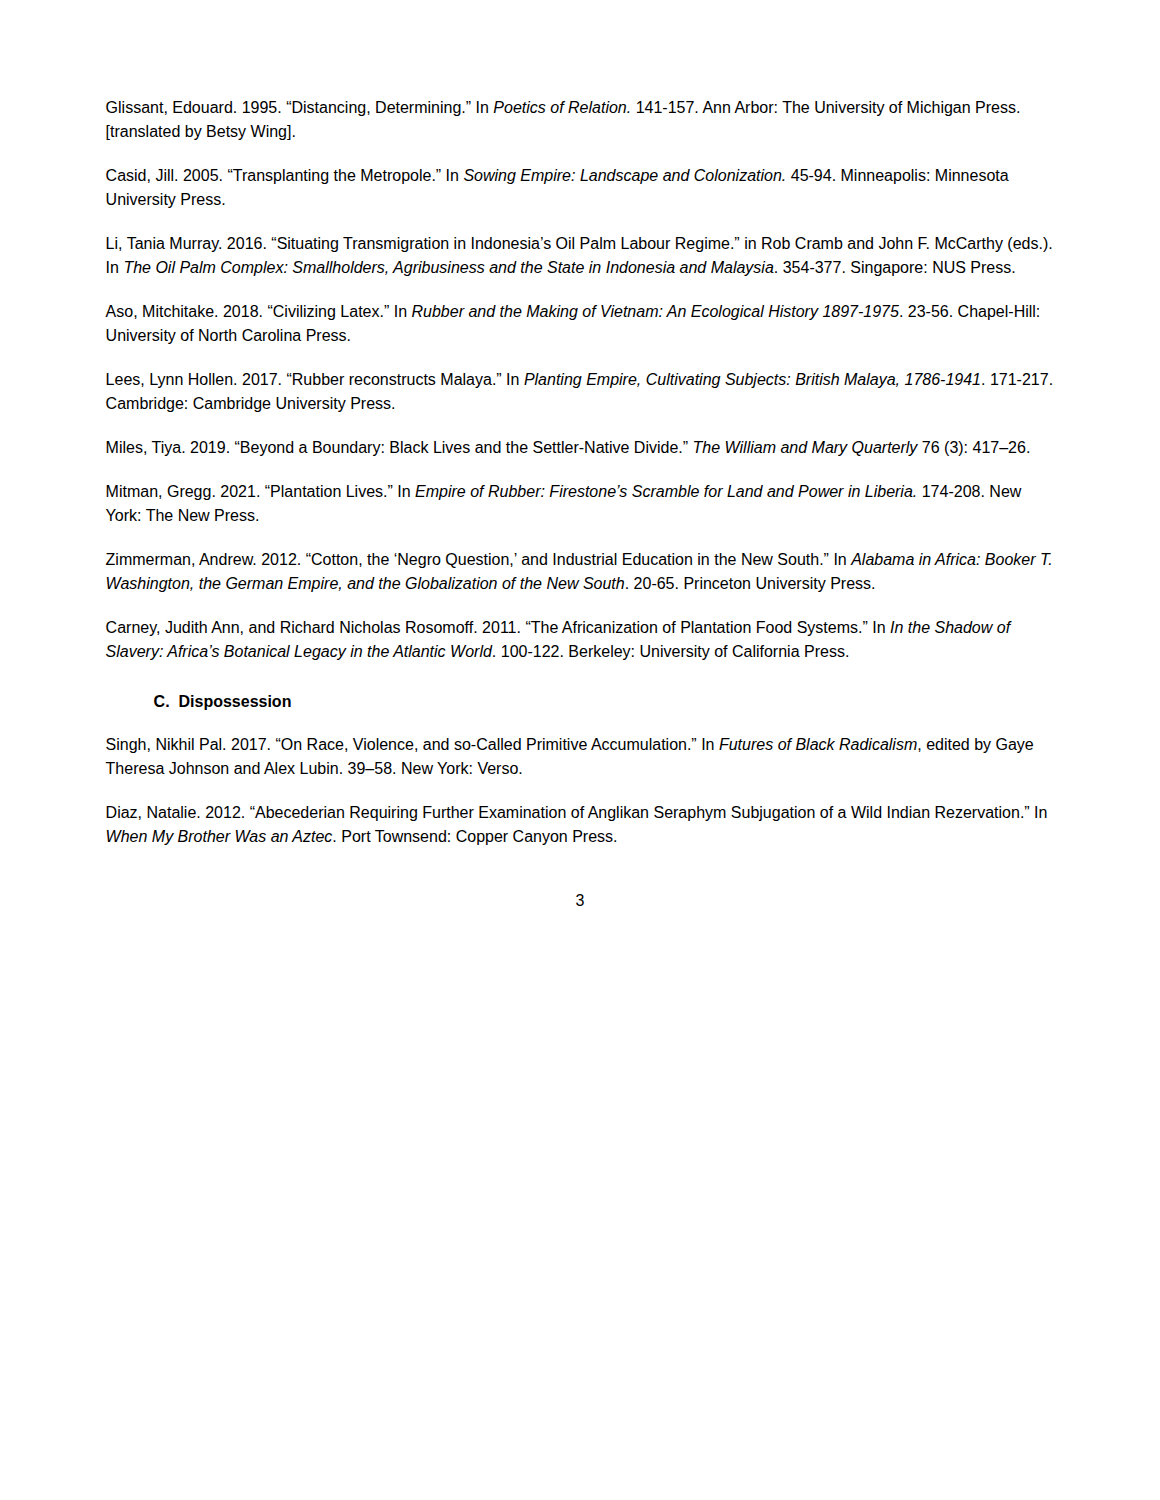Glissant, Edouard. 1995. “Distancing, Determining.” In Poetics of Relation. 141-157. Ann Arbor: The University of Michigan Press. [translated by Betsy Wing].
Casid, Jill. 2005. “Transplanting the Metropole.” In Sowing Empire: Landscape and Colonization. 45-94. Minneapolis: Minnesota University Press.
Li, Tania Murray. 2016. “Situating Transmigration in Indonesia’s Oil Palm Labour Regime.” in Rob Cramb and John F. McCarthy (eds.). In The Oil Palm Complex: Smallholders, Agribusiness and the State in Indonesia and Malaysia. 354-377. Singapore: NUS Press.
Aso, Mitchitake. 2018. “Civilizing Latex.” In Rubber and the Making of Vietnam: An Ecological History 1897-1975. 23-56. Chapel-Hill: University of North Carolina Press.
Lees, Lynn Hollen. 2017. “Rubber reconstructs Malaya.” In Planting Empire, Cultivating Subjects: British Malaya, 1786-1941. 171-217. Cambridge: Cambridge University Press.
Miles, Tiya. 2019. “Beyond a Boundary: Black Lives and the Settler-Native Divide.” The William and Mary Quarterly 76 (3): 417–26.
Mitman, Gregg. 2021. “Plantation Lives.” In Empire of Rubber: Firestone’s Scramble for Land and Power in Liberia. 174-208. New York: The New Press.
Zimmerman, Andrew. 2012. “Cotton, the ‘Negro Question,’ and Industrial Education in the New South.” In Alabama in Africa: Booker T. Washington, the German Empire, and the Globalization of the New South. 20-65. Princeton University Press.
Carney, Judith Ann, and Richard Nicholas Rosomoff. 2011. “The Africanization of Plantation Food Systems.” In In the Shadow of Slavery: Africa’s Botanical Legacy in the Atlantic World. 100-122. Berkeley: University of California Press.
C. Dispossession
Singh, Nikhil Pal. 2017. “On Race, Violence, and so-Called Primitive Accumulation.” In Futures of Black Radicalism, edited by Gaye Theresa Johnson and Alex Lubin. 39–58. New York: Verso.
Diaz, Natalie. 2012. “Abecederian Requiring Further Examination of Anglikan Seraphym Subjugation of a Wild Indian Rezervation.” In When My Brother Was an Aztec. Port Townsend: Copper Canyon Press.
3